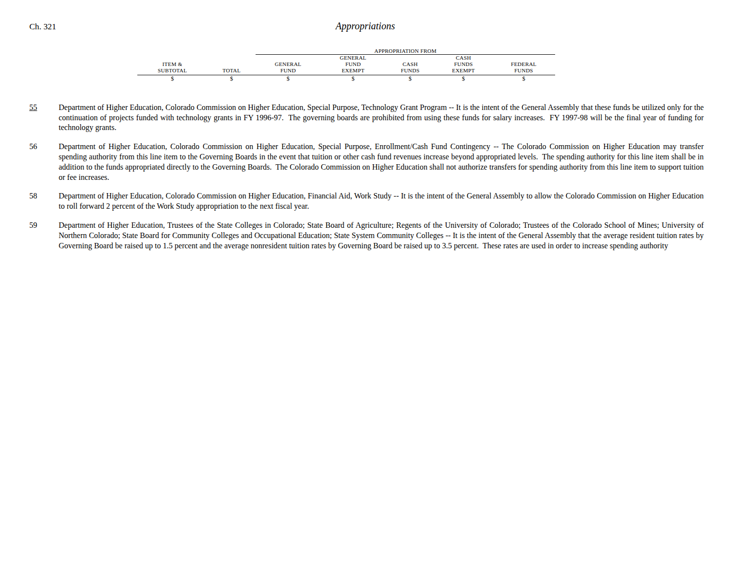Ch. 321
Appropriations
| | | APPROPRIATION FROM |
| | | | GENERAL | | CASH | |
| ITEM & | | GENERAL | FUND | CASH | FUNDS | FEDERAL |
| SUBTOTAL | TOTAL | FUND | EXEMPT | FUNDS | EXEMPT | FUNDS |
| $ | $ | $ | $ | $ | $ | $ |
55
Department of Higher Education, Colorado Commission on Higher Education, Special Purpose, Technology Grant Program -- It is the intent of the General Assembly that these funds be utilized only for the continuation of projects funded with technology grants in FY 1996-97. The governing boards are prohibited from using these funds for salary increases. FY 1997-98 will be the final year of funding for technology grants.
56
Department of Higher Education, Colorado Commission on Higher Education, Special Purpose, Enrollment/Cash Fund Contingency -- The Colorado Commission on Higher Education may transfer spending authority from this line item to the Governing Boards in the event that tuition or other cash fund revenues increase beyond appropriated levels. The spending authority for this line item shall be in addition to the funds appropriated directly to the Governing Boards. The Colorado Commission on Higher Education shall not authorize transfers for spending authority from this line item to support tuition or fee increases.
58
Department of Higher Education, Colorado Commission on Higher Education, Financial Aid, Work Study -- It is the intent of the General Assembly to allow the Colorado Commission on Higher Education to roll forward 2 percent of the Work Study appropriation to the next fiscal year.
59
Department of Higher Education, Trustees of the State Colleges in Colorado; State Board of Agriculture; Regents of the University of Colorado; Trustees of the Colorado School of Mines; University of Northern Colorado; State Board for Community Colleges and Occupational Education; State System Community Colleges -- It is the intent of the General Assembly that the average resident tuition rates by Governing Board be raised up to 1.5 percent and the average nonresident tuition rates by Governing Board be raised up to 3.5 percent. These rates are used in order to increase spending authority